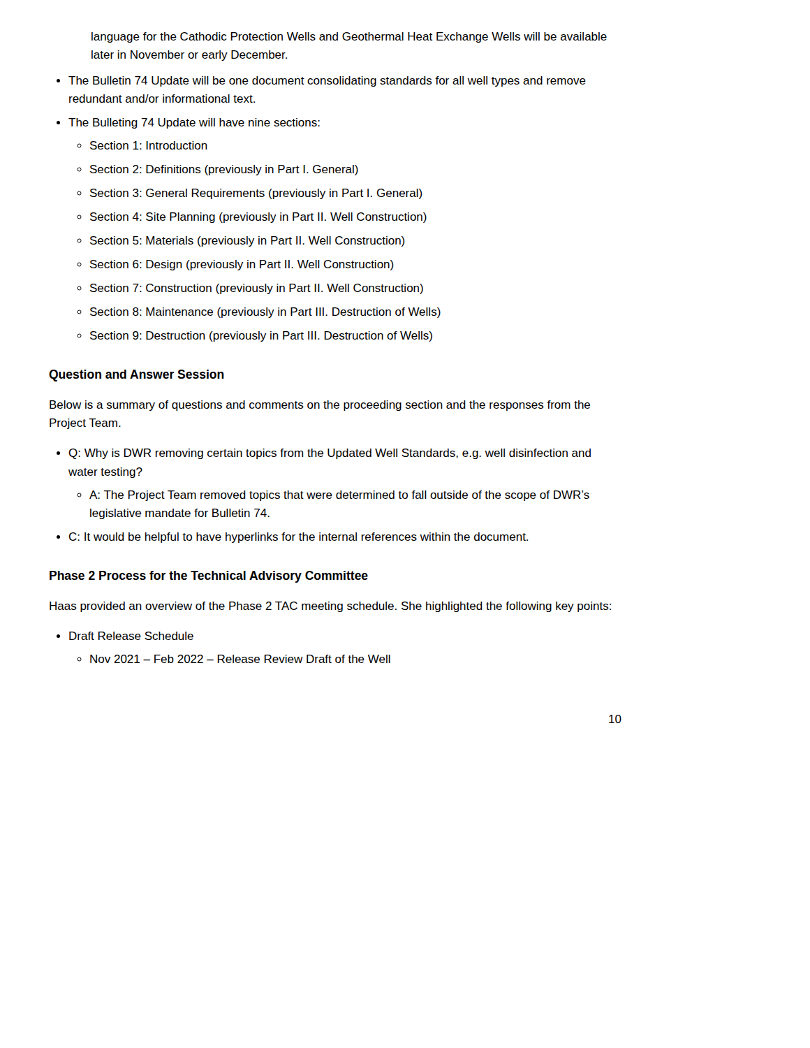language for the Cathodic Protection Wells and Geothermal Heat Exchange Wells will be available later in November or early December.
The Bulletin 74 Update will be one document consolidating standards for all well types and remove redundant and/or informational text.
The Bulleting 74 Update will have nine sections:
Section 1: Introduction
Section 2: Definitions (previously in Part I. General)
Section 3: General Requirements (previously in Part I. General)
Section 4: Site Planning (previously in Part II. Well Construction)
Section 5: Materials (previously in Part II. Well Construction)
Section 6: Design (previously in Part II. Well Construction)
Section 7: Construction (previously in Part II. Well Construction)
Section 8: Maintenance (previously in Part III. Destruction of Wells)
Section 9: Destruction (previously in Part III. Destruction of Wells)
Question and Answer Session
Below is a summary of questions and comments on the proceeding section and the responses from the Project Team.
Q: Why is DWR removing certain topics from the Updated Well Standards, e.g. well disinfection and water testing?
A: The Project Team removed topics that were determined to fall outside of the scope of DWR’s legislative mandate for Bulletin 74.
C: It would be helpful to have hyperlinks for the internal references within the document.
Phase 2 Process for the Technical Advisory Committee
Haas provided an overview of the Phase 2 TAC meeting schedule. She highlighted the following key points:
Draft Release Schedule
Nov 2021 – Feb 2022 – Release Review Draft of the Well
10